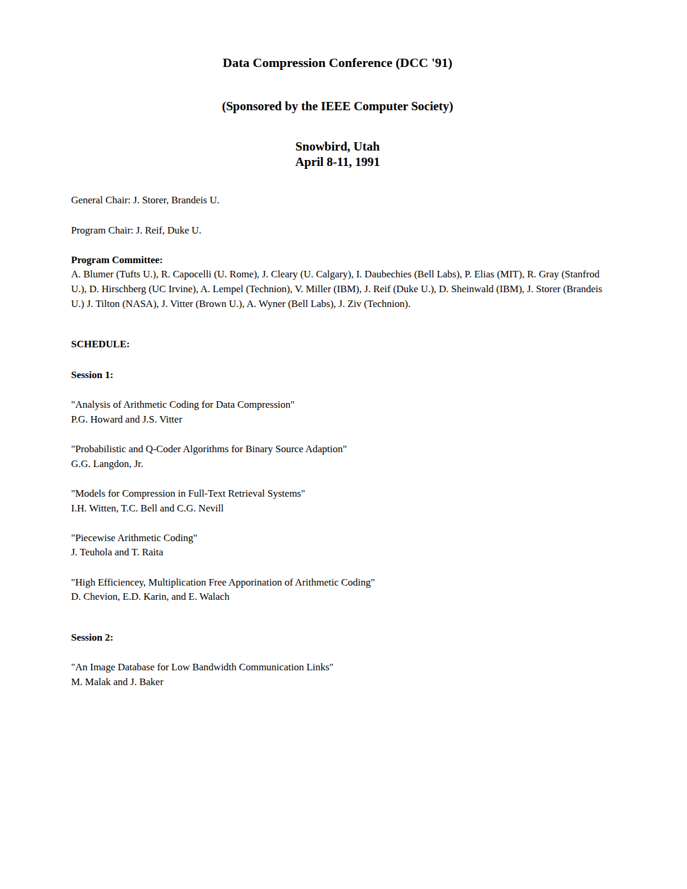Data Compression Conference (DCC '91)
(Sponsored by the IEEE Computer Society)
Snowbird, Utah
April 8-11, 1991
General Chair: J. Storer, Brandeis U.
Program Chair: J. Reif, Duke U.
Program Committee:
A. Blumer (Tufts U.), R. Capocelli (U. Rome), J. Cleary (U. Calgary), I. Daubechies (Bell Labs), P. Elias (MIT), R. Gray (Stanfrod U.), D. Hirschberg (UC Irvine), A. Lempel (Technion), V. Miller (IBM), J. Reif (Duke U.), D. Sheinwald (IBM), J. Storer (Brandeis U.) J. Tilton (NASA), J. Vitter (Brown U.), A. Wyner (Bell Labs), J. Ziv (Technion).
SCHEDULE:
Session 1:
"Analysis of Arithmetic Coding for Data Compression"
P.G. Howard and J.S. Vitter
"Probabilistic and Q-Coder Algorithms for Binary Source Adaption"
G.G. Langdon, Jr.
"Models for Compression in Full-Text Retrieval Systems"
I.H. Witten, T.C. Bell and C.G. Nevill
"Piecewise Arithmetic Coding"
J. Teuhola and T. Raita
"High Efficiencey, Multiplication Free Apporination of Arithmetic Coding"
D. Chevion, E.D. Karin, and E. Walach
Session 2:
"An Image Database for Low Bandwidth Communication Links"
M. Malak and J. Baker